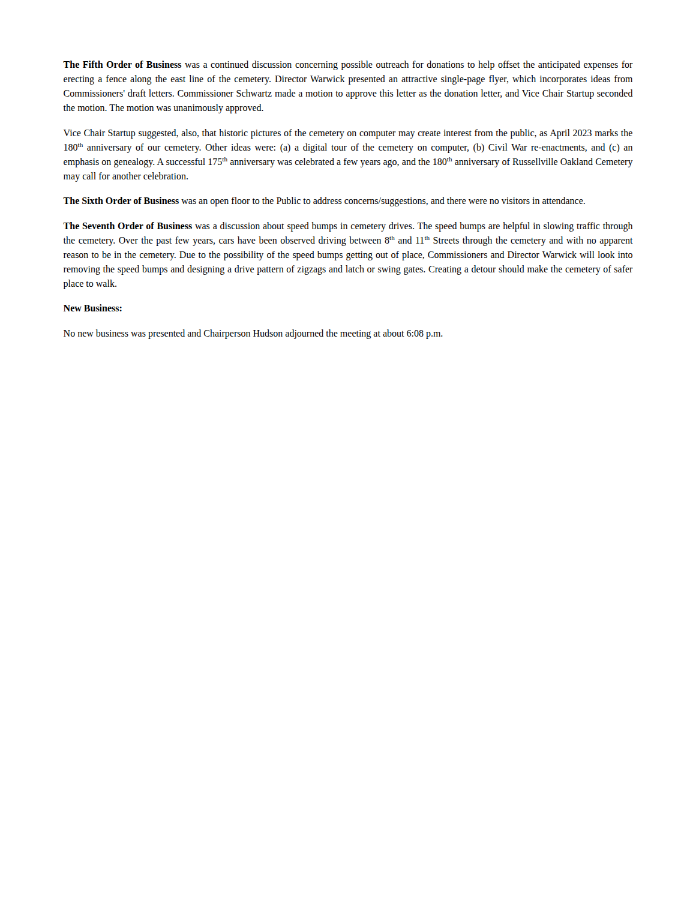The Fifth Order of Business was a continued discussion concerning possible outreach for donations to help offset the anticipated expenses for erecting a fence along the east line of the cemetery. Director Warwick presented an attractive single-page flyer, which incorporates ideas from Commissioners' draft letters. Commissioner Schwartz made a motion to approve this letter as the donation letter, and Vice Chair Startup seconded the motion. The motion was unanimously approved.
Vice Chair Startup suggested, also, that historic pictures of the cemetery on computer may create interest from the public, as April 2023 marks the 180th anniversary of our cemetery. Other ideas were: (a) a digital tour of the cemetery on computer, (b) Civil War re-enactments, and (c) an emphasis on genealogy. A successful 175th anniversary was celebrated a few years ago, and the 180th anniversary of Russellville Oakland Cemetery may call for another celebration.
The Sixth Order of Business was an open floor to the Public to address concerns/suggestions, and there were no visitors in attendance.
The Seventh Order of Business was a discussion about speed bumps in cemetery drives. The speed bumps are helpful in slowing traffic through the cemetery. Over the past few years, cars have been observed driving between 8th and 11th Streets through the cemetery and with no apparent reason to be in the cemetery. Due to the possibility of the speed bumps getting out of place, Commissioners and Director Warwick will look into removing the speed bumps and designing a drive pattern of zigzags and latch or swing gates. Creating a detour should make the cemetery of safer place to walk.
New Business:
No new business was presented and Chairperson Hudson adjourned the meeting at about 6:08 p.m.